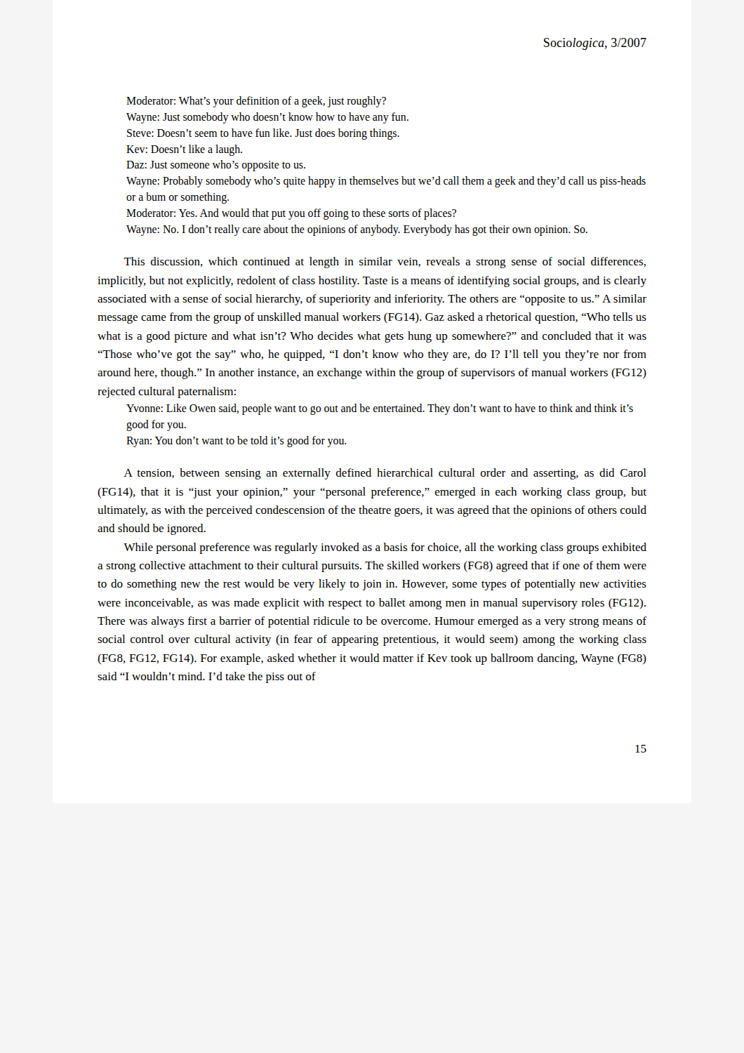Sociologica, 3/2007
Moderator: What’s your definition of a geek, just roughly?
Wayne: Just somebody who doesn’t know how to have any fun.
Steve: Doesn’t seem to have fun like. Just does boring things.
Kev: Doesn’t like a laugh.
Daz: Just someone who’s opposite to us.
Wayne: Probably somebody who’s quite happy in themselves but we’d call them a geek and they’d call us piss-heads or a bum or something.
Moderator: Yes. And would that put you off going to these sorts of places?
Wayne: No. I don’t really care about the opinions of anybody. Everybody has got their own opinion. So.
This discussion, which continued at length in similar vein, reveals a strong sense of social differences, implicitly, but not explicitly, redolent of class hostility. Taste is a means of identifying social groups, and is clearly associated with a sense of social hierarchy, of superiority and inferiority. The others are “opposite to us.” A similar message came from the group of unskilled manual workers (FG14). Gaz asked a rhetorical question, “Who tells us what is a good picture and what isn’t? Who decides what gets hung up somewhere?” and concluded that it was “Those who’ve got the say” who, he quipped, “I don’t know who they are, do I? I’ll tell you they’re nor from around here, though.” In another instance, an exchange within the group of supervisors of manual workers (FG12) rejected cultural paternalism:
Yvonne: Like Owen said, people want to go out and be entertained. They don’t want to have to think and think it’s good for you.
Ryan: You don’t want to be told it’s good for you.
A tension, between sensing an externally defined hierarchical cultural order and asserting, as did Carol (FG14), that it is “just your opinion,” your “personal preference,” emerged in each working class group, but ultimately, as with the perceived condescension of the theatre goers, it was agreed that the opinions of others could and should be ignored.
While personal preference was regularly invoked as a basis for choice, all the working class groups exhibited a strong collective attachment to their cultural pursuits. The skilled workers (FG8) agreed that if one of them were to do something new the rest would be very likely to join in. However, some types of potentially new activities were inconceivable, as was made explicit with respect to ballet among men in manual supervisory roles (FG12). There was always first a barrier of potential ridicule to be overcome. Humour emerged as a very strong means of social control over cultural activity (in fear of appearing pretentious, it would seem) among the working class (FG8, FG12, FG14). For example, asked whether it would matter if Kev took up ballroom dancing, Wayne (FG8) said “I wouldn’t mind. I’d take the piss out of
15